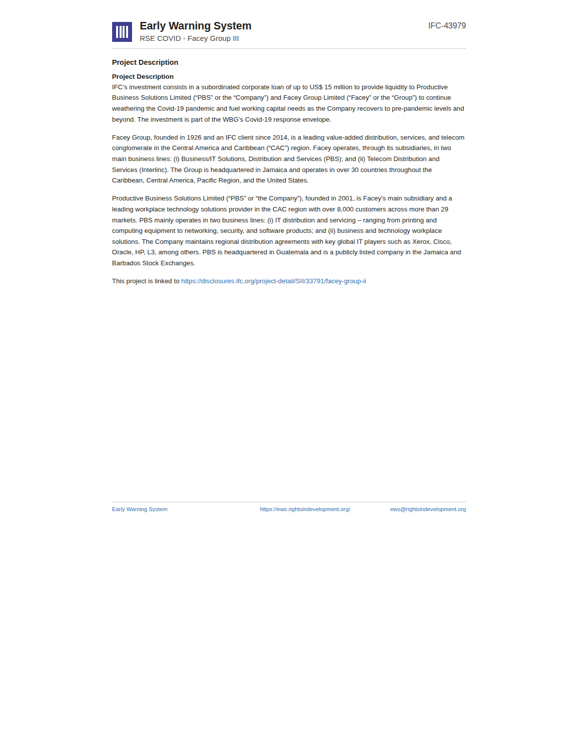Early Warning System
RSE COVID - Facey Group III
IFC-43979
Project Description
Project Description
IFC’s investment consists in a subordinated corporate loan of up to US$ 15 million to provide liquidity to Productive Business Solutions Limited (“PBS” or the “Company”) and Facey Group Limited (“Facey” or the “Group”) to continue weathering the Covid-19 pandemic and fuel working capital needs as the Company recovers to pre-pandemic levels and beyond. The investment is part of the WBG’s Covid-19 response envelope.
Facey Group, founded in 1926 and an IFC client since 2014, is a leading value-added distribution, services, and telecom conglomerate in the Central America and Caribbean (“CAC”) region. Facey operates, through its subsidiaries, in two main business lines: (i) Business/IT Solutions, Distribution and Services (PBS); and (ii) Telecom Distribution and Services (Interlinc). The Group is headquartered in Jamaica and operates in over 30 countries throughout the Caribbean, Central America, Pacific Region, and the United States.
Productive Business Solutions Limited (“PBS” or “the Company”), founded in 2001, is Facey’s main subsidiary and a leading workplace technology solutions provider in the CAC region with over 8,000 customers across more than 29 markets. PBS mainly operates in two business lines: (i) IT distribution and servicing – ranging from printing and computing equipment to networking, security, and software products; and (ii) business and technology workplace solutions. The Company maintains regional distribution agreements with key global IT players such as Xerox, Cisco, Oracle, HP, L3, among others. PBS is headquartered in Guatemala and is a publicly listed company in the Jamaica and Barbados Stock Exchanges.
This project is linked to https://disclosures.ifc.org/project-detail/SII/33791/facey-group-ii
Early Warning System
https://ews.rightsindevelopment.org/
ews@rightsindevelopment.org